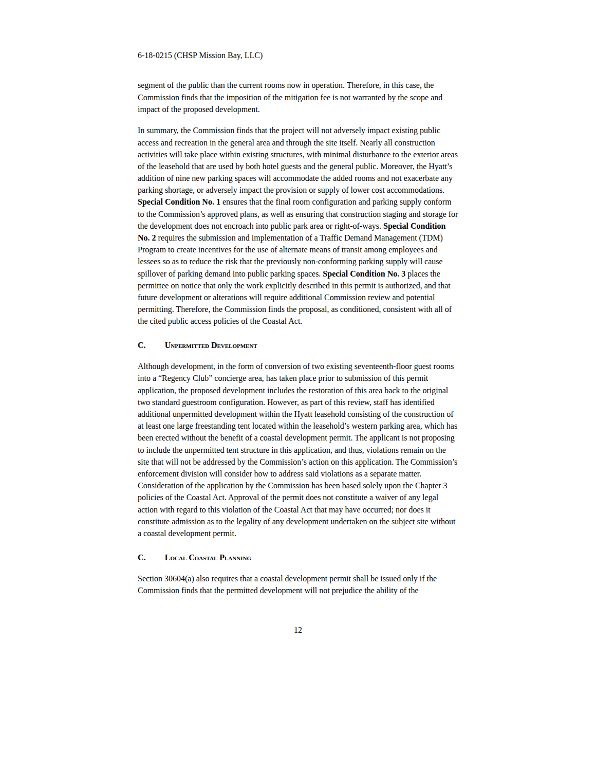6-18-0215 (CHSP Mission Bay, LLC)
segment of the public than the current rooms now in operation. Therefore, in this case, the Commission finds that the imposition of the mitigation fee is not warranted by the scope and impact of the proposed development.
In summary, the Commission finds that the project will not adversely impact existing public access and recreation in the general area and through the site itself. Nearly all construction activities will take place within existing structures, with minimal disturbance to the exterior areas of the leasehold that are used by both hotel guests and the general public. Moreover, the Hyatt’s addition of nine new parking spaces will accommodate the added rooms and not exacerbate any parking shortage, or adversely impact the provision or supply of lower cost accommodations. Special Condition No. 1 ensures that the final room configuration and parking supply conform to the Commission’s approved plans, as well as ensuring that construction staging and storage for the development does not encroach into public park area or right-of-ways. Special Condition No. 2 requires the submission and implementation of a Traffic Demand Management (TDM) Program to create incentives for the use of alternate means of transit among employees and lessees so as to reduce the risk that the previously non-conforming parking supply will cause spillover of parking demand into public parking spaces. Special Condition No. 3 places the permittee on notice that only the work explicitly described in this permit is authorized, and that future development or alterations will require additional Commission review and potential permitting. Therefore, the Commission finds the proposal, as conditioned, consistent with all of the cited public access policies of the Coastal Act.
C. Unpermitted Development
Although development, in the form of conversion of two existing seventeenth-floor guest rooms into a “Regency Club” concierge area, has taken place prior to submission of this permit application, the proposed development includes the restoration of this area back to the original two standard guestroom configuration. However, as part of this review, staff has identified additional unpermitted development within the Hyatt leasehold consisting of the construction of at least one large freestanding tent located within the leasehold’s western parking area, which has been erected without the benefit of a coastal development permit. The applicant is not proposing to include the unpermitted tent structure in this application, and thus, violations remain on the site that will not be addressed by the Commission’s action on this application. The Commission’s enforcement division will consider how to address said violations as a separate matter. Consideration of the application by the Commission has been based solely upon the Chapter 3 policies of the Coastal Act. Approval of the permit does not constitute a waiver of any legal action with regard to this violation of the Coastal Act that may have occurred; nor does it constitute admission as to the legality of any development undertaken on the subject site without a coastal development permit.
C. Local Coastal Planning
Section 30604(a) also requires that a coastal development permit shall be issued only if the Commission finds that the permitted development will not prejudice the ability of the
12